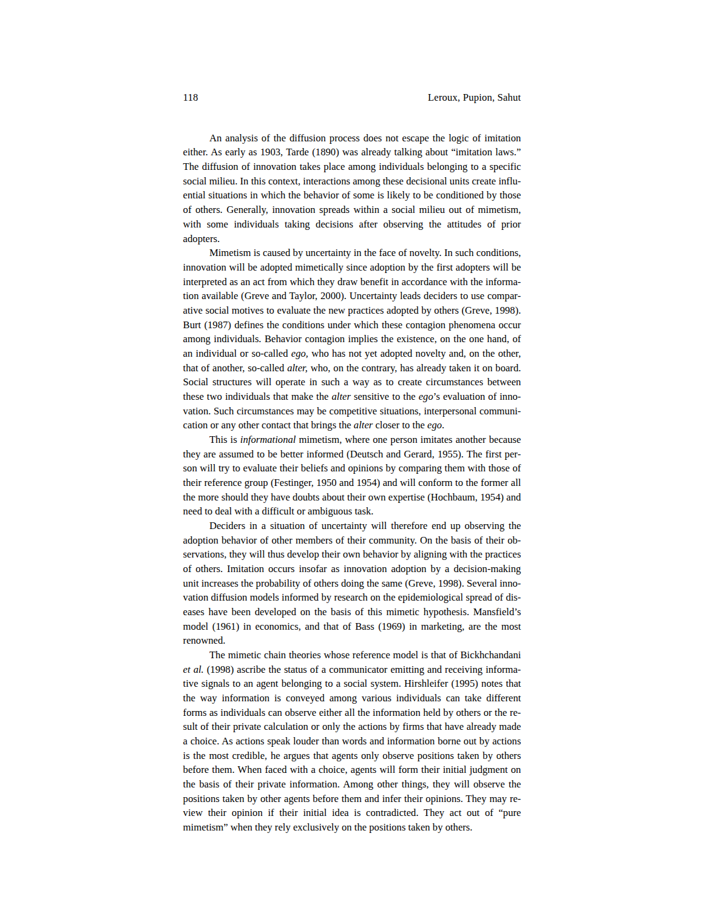118 Leroux, Pupion, Sahut
An analysis of the diffusion process does not escape the logic of imitation either. As early as 1903, Tarde (1890) was already talking about “imitation laws.” The diffusion of innovation takes place among individuals belonging to a specific social milieu. In this context, interactions among these decisional units create influential situations in which the behavior of some is likely to be conditioned by those of others. Generally, innovation spreads within a social milieu out of mimetism, with some individuals taking decisions after observing the attitudes of prior adopters.
Mimetism is caused by uncertainty in the face of novelty. In such conditions, innovation will be adopted mimetically since adoption by the first adopters will be interpreted as an act from which they draw benefit in accordance with the information available (Greve and Taylor, 2000). Uncertainty leads deciders to use comparative social motives to evaluate the new practices adopted by others (Greve, 1998). Burt (1987) defines the conditions under which these contagion phenomena occur among individuals. Behavior contagion implies the existence, on the one hand, of an individual or so-called ego, who has not yet adopted novelty and, on the other, that of another, so-called alter, who, on the contrary, has already taken it on board. Social structures will operate in such a way as to create circumstances between these two individuals that make the alter sensitive to the ego’s evaluation of innovation. Such circumstances may be competitive situations, interpersonal communication or any other contact that brings the alter closer to the ego.
This is informational mimetism, where one person imitates another because they are assumed to be better informed (Deutsch and Gerard, 1955). The first person will try to evaluate their beliefs and opinions by comparing them with those of their reference group (Festinger, 1950 and 1954) and will conform to the former all the more should they have doubts about their own expertise (Hochbaum, 1954) and need to deal with a difficult or ambiguous task.
Deciders in a situation of uncertainty will therefore end up observing the adoption behavior of other members of their community. On the basis of their observations, they will thus develop their own behavior by aligning with the practices of others. Imitation occurs insofar as innovation adoption by a decision-making unit increases the probability of others doing the same (Greve, 1998). Several innovation diffusion models informed by research on the epidemiological spread of diseases have been developed on the basis of this mimetic hypothesis. Mansfield’s model (1961) in economics, and that of Bass (1969) in marketing, are the most renowned.
The mimetic chain theories whose reference model is that of Bickhchandani et al. (1998) ascribe the status of a communicator emitting and receiving informative signals to an agent belonging to a social system. Hirshleifer (1995) notes that the way information is conveyed among various individuals can take different forms as individuals can observe either all the information held by others or the result of their private calculation or only the actions by firms that have already made a choice. As actions speak louder than words and information borne out by actions is the most credible, he argues that agents only observe positions taken by others before them. When faced with a choice, agents will form their initial judgment on the basis of their private information. Among other things, they will observe the positions taken by other agents before them and infer their opinions. They may review their opinion if their initial idea is contradicted. They act out of “pure mimetism” when they rely exclusively on the positions taken by others.